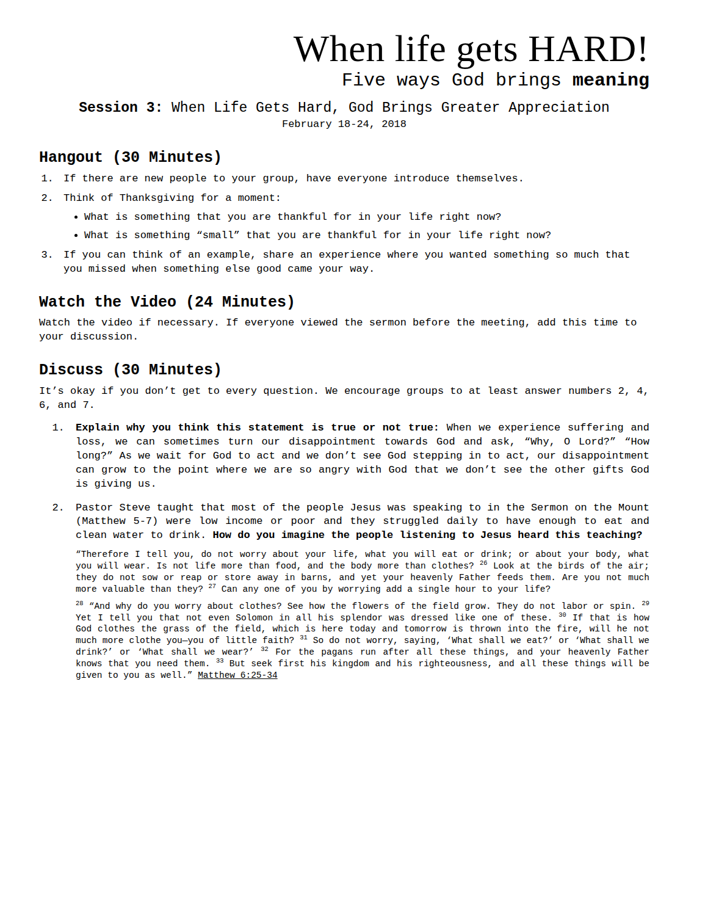When life gets HARD!
Five ways God brings meaning
Session 3: When Life Gets Hard, God Brings Greater Appreciation
February 18-24, 2018
Hangout (30 Minutes)
If there are new people to your group, have everyone introduce themselves.
Think of Thanksgiving for a moment:
What is something that you are thankful for in your life right now?
What is something “small” that you are thankful for in your life right now?
If you can think of an example, share an experience where you wanted something so much that you missed when something else good came your way.
Watch the Video (24 Minutes)
Watch the video if necessary. If everyone viewed the sermon before the meeting, add this time to your discussion.
Discuss (30 Minutes)
It’s okay if you don’t get to every question. We encourage groups to at least answer numbers 2, 4, 6, and 7.
Explain why you think this statement is true or not true: When we experience suffering and loss, we can sometimes turn our disappointment towards God and ask, “Why, O Lord?” “How long?” As we wait for God to act and we don’t see God stepping in to act, our disappointment can grow to the point where we are so angry with God that we don’t see the other gifts God is giving us.
Pastor Steve taught that most of the people Jesus was speaking to in the Sermon on the Mount (Matthew 5-7) were low income or poor and they struggled daily to have enough to eat and clean water to drink. How do you imagine the people listening to Jesus heard this teaching?
“Therefore I tell you, do not worry about your life, what you will eat or drink; or about your body, what you will wear. Is not life more than food, and the body more than clothes? 26 Look at the birds of the air; they do not sow or reap or store away in barns, and yet your heavenly Father feeds them. Are you not much more valuable than they? 27 Can any one of you by worrying add a single hour to your life?
28 “And why do you worry about clothes? See how the flowers of the field grow. They do not labor or spin. 29 Yet I tell you that not even Solomon in all his splendor was dressed like one of these. 30 If that is how God clothes the grass of the field, which is here today and tomorrow is thrown into the fire, will he not much more clothe you—you of little faith? 31 So do not worry, saying, ‘What shall we eat?’ or ‘What shall we drink?’ or ‘What shall we wear?’ 32 For the pagans run after all these things, and your heavenly Father knows that you need them. 33 But seek first his kingdom and his righteousness, and all these things will be given to you as well.” Matthew 6:25-34